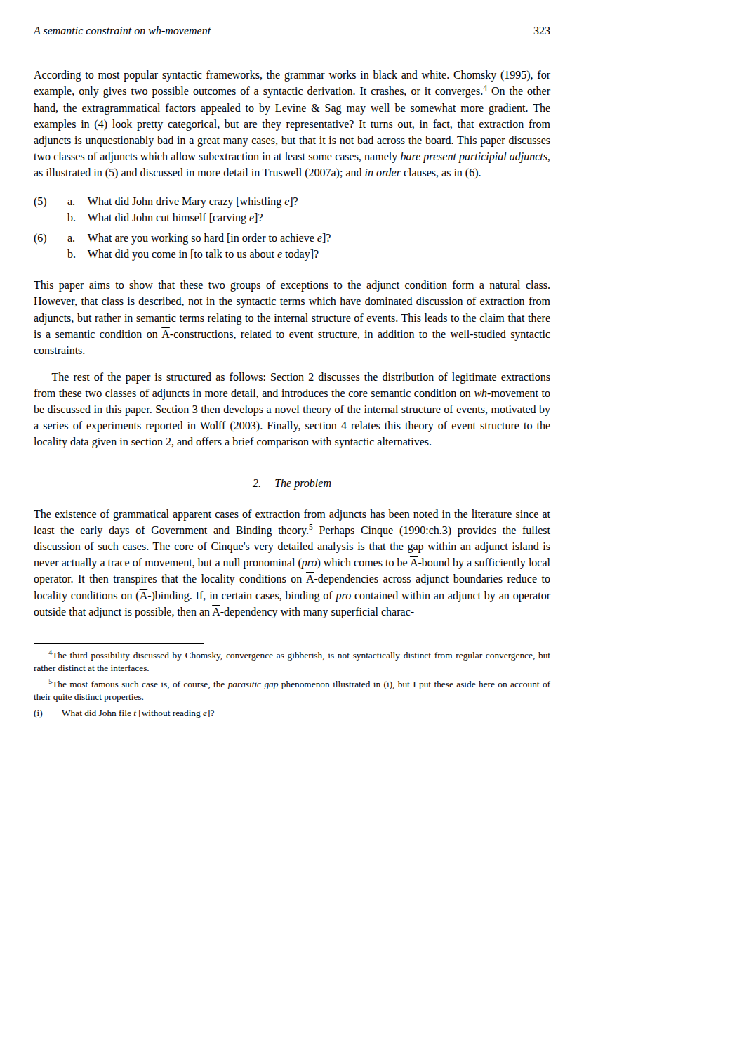A semantic constraint on wh-movement 323
According to most popular syntactic frameworks, the grammar works in black and white. Chomsky (1995), for example, only gives two possible outcomes of a syntactic derivation. It crashes, or it converges.4 On the other hand, the extragrammatical factors appealed to by Levine & Sag may well be somewhat more gradient. The examples in (4) look pretty categorical, but are they representative? It turns out, in fact, that extraction from adjuncts is unquestionably bad in a great many cases, but that it is not bad across the board. This paper discusses two classes of adjuncts which allow subextraction in at least some cases, namely bare present participial adjuncts, as illustrated in (5) and discussed in more detail in Truswell (2007a); and in order clauses, as in (6).
(5)
a.
What did John drive Mary crazy [whistling e]?
b.
What did John cut himself [carving e]?
(6)
a.
What are you working so hard [in order to achieve e]?
b.
What did you come in [to talk to us about e today]?
This paper aims to show that these two groups of exceptions to the adjunct condition form a natural class. However, that class is described, not in the syntactic terms which have dominated discussion of extraction from adjuncts, but rather in semantic terms relating to the internal structure of events. This leads to the claim that there is a semantic condition on A-constructions, related to event structure, in addition to the well-studied syntactic constraints.
The rest of the paper is structured as follows: Section 2 discusses the distribution of legitimate extractions from these two classes of adjuncts in more detail, and introduces the core semantic condition on wh-movement to be discussed in this paper. Section 3 then develops a novel theory of the internal structure of events, motivated by a series of experiments reported in Wolff (2003). Finally, section 4 relates this theory of event structure to the locality data given in section 2, and offers a brief comparison with syntactic alternatives.
2. The problem
The existence of grammatical apparent cases of extraction from adjuncts has been noted in the literature since at least the early days of Government and Binding theory.5 Perhaps Cinque (1990:ch.3) provides the fullest discussion of such cases. The core of Cinque's very detailed analysis is that the gap within an adjunct island is never actually a trace of movement, but a null pronominal (pro) which comes to be A-bound by a sufficiently local operator. It then transpires that the locality conditions on A-dependencies across adjunct boundaries reduce to locality conditions on (A-)binding. If, in certain cases, binding of pro contained within an adjunct by an operator outside that adjunct is possible, then an A-dependency with many superficial charac-
4The third possibility discussed by Chomsky, convergence as gibberish, is not syntactically distinct from regular convergence, but rather distinct at the interfaces.
5The most famous such case is, of course, the parasitic gap phenomenon illustrated in (i), but I put these aside here on account of their quite distinct properties.
(i) What did John file t [without reading e]?